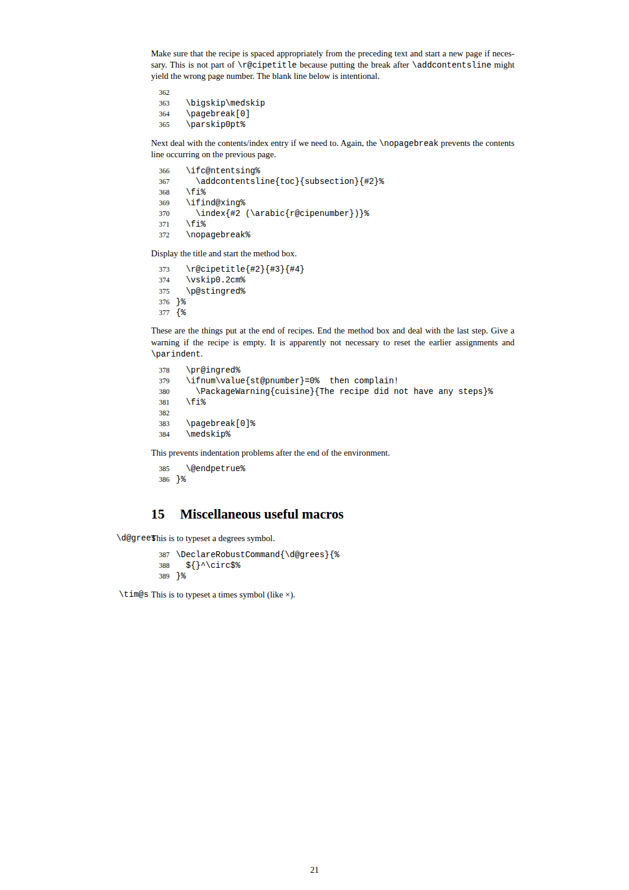Make sure that the recipe is spaced appropriately from the preceding text and start a new page if necessary. This is not part of \r@cipetitle because putting the break after \addcontentsline might yield the wrong page number. The blank line below is intentional.
362 363 \bigskip\medskip 364 \pagebreak[0] 365 \parskip0pt%
Next deal with the contents/index entry if we need to. Again, the \nopagebreak prevents the contents line occurring on the previous page.
366 \ifc@ntentsing% 367 \addcontentsline{toc}{subsection}{#2}% 368 \fi% 369 \ifind@xing% 370 \index{#2 (\arabic{r@cipenumber})}% 371 \fi% 372 \nopagebreak%
Display the title and start the method box.
373 \r@cipetitle{#2}{#3}{#4} 374 \vskip0.2cm% 375 \p@stingred% 376}% 377{%
These are the things put at the end of recipes. End the method box and deal with the last step. Give a warning if the recipe is empty. It is apparently not necessary to reset the earlier assignments and \parindent.
378 \pr@ingred% 379 \ifnum\value{st@pnumber}=0% then complain! 380 \PackageWarning{cuisine}{The recipe did not have any steps}% 381 \fi% 382 383 \pagebreak[0]% 384 \medskip%
This prevents indentation problems after the end of the environment.
385 \@endpetrue% 386}%
15 Miscellaneous useful macros
\d@grees
This is to typeset a degrees symbol.
387\DeclareRobustCommand{\d@grees}{% 388 ${}^\circ$% 389}%
\tim@s
This is to typeset a times symbol (like ×).
21